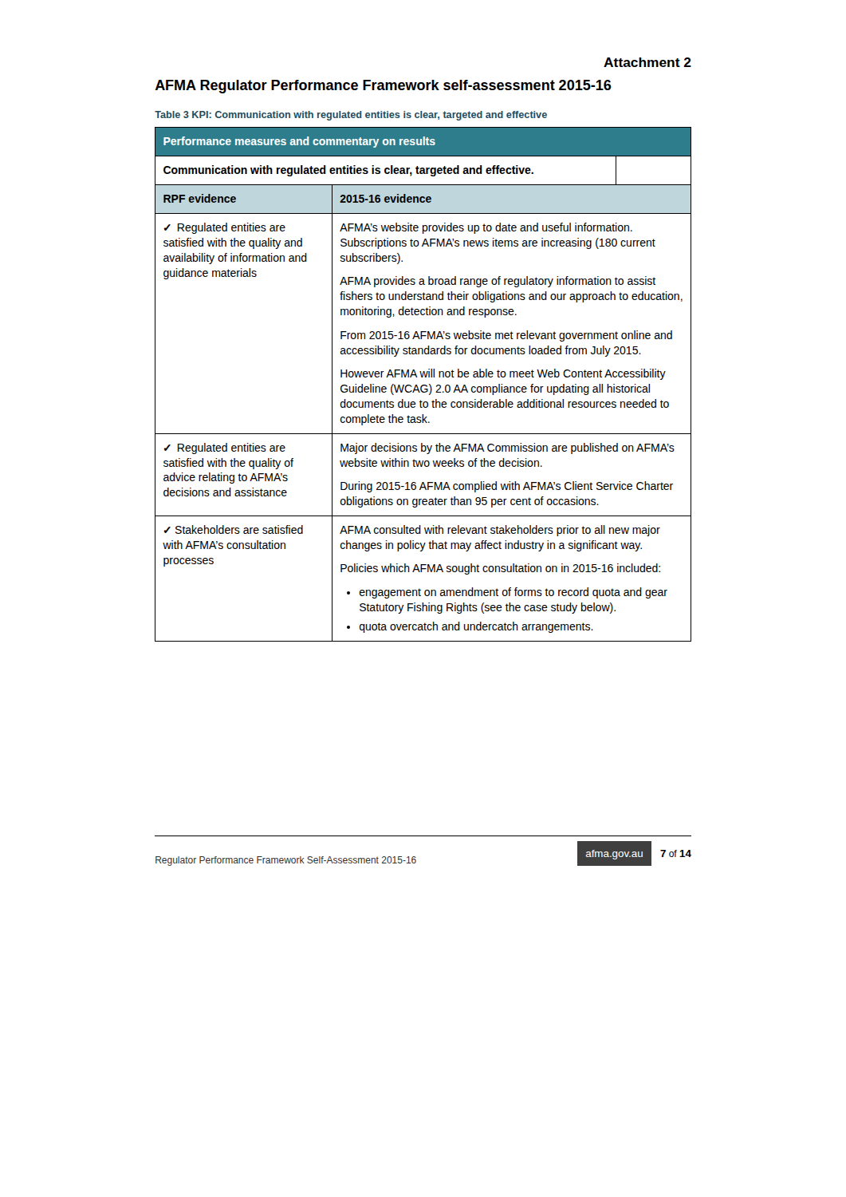Attachment 2
AFMA Regulator Performance Framework self-assessment 2015-16
Table 3 KPI: Communication with regulated entities is clear, targeted and effective
| Performance measures and commentary on results |
| Communication with regulated entities is clear, targeted and effective. | |
| RPF evidence | 2015-16 evidence |
| Regulated entities are satisfied with the quality and availability of information and guidance materials | AFMA’s website provides up to date and useful information. Subscriptions to AFMA’s news items are increasing (180 current subscribers). AFMA provides a broad range of regulatory information to assist fishers to understand their obligations and our approach to education, monitoring, detection and response. From 2015-16 AFMA’s website met relevant government online and accessibility standards for documents loaded from July 2015. However AFMA will not be able to meet Web Content Accessibility Guideline (WCAG) 2.0 AA compliance for updating all historical documents due to the considerable additional resources needed to complete the task. |
| Regulated entities are satisfied with the quality of advice relating to AFMA’s decisions and assistance | Major decisions by the AFMA Commission are published on AFMA’s website within two weeks of the decision. During 2015-16 AFMA complied with AFMA’s Client Service Charter obligations on greater than 95 per cent of occasions. |
| Stakeholders are satisfied with AFMA’s consultation processes | AFMA consulted with relevant stakeholders prior to all new major changes in policy that may affect industry in a significant way. Policies which AFMA sought consultation on in 2015-16 included: engagement on amendment of forms to record quota and gear Statutory Fishing Rights (see the case study below). quota overcatch and undercatch arrangements. |
Regulator Performance Framework Self-Assessment 2015-16
afma.gov.au
7 of 14